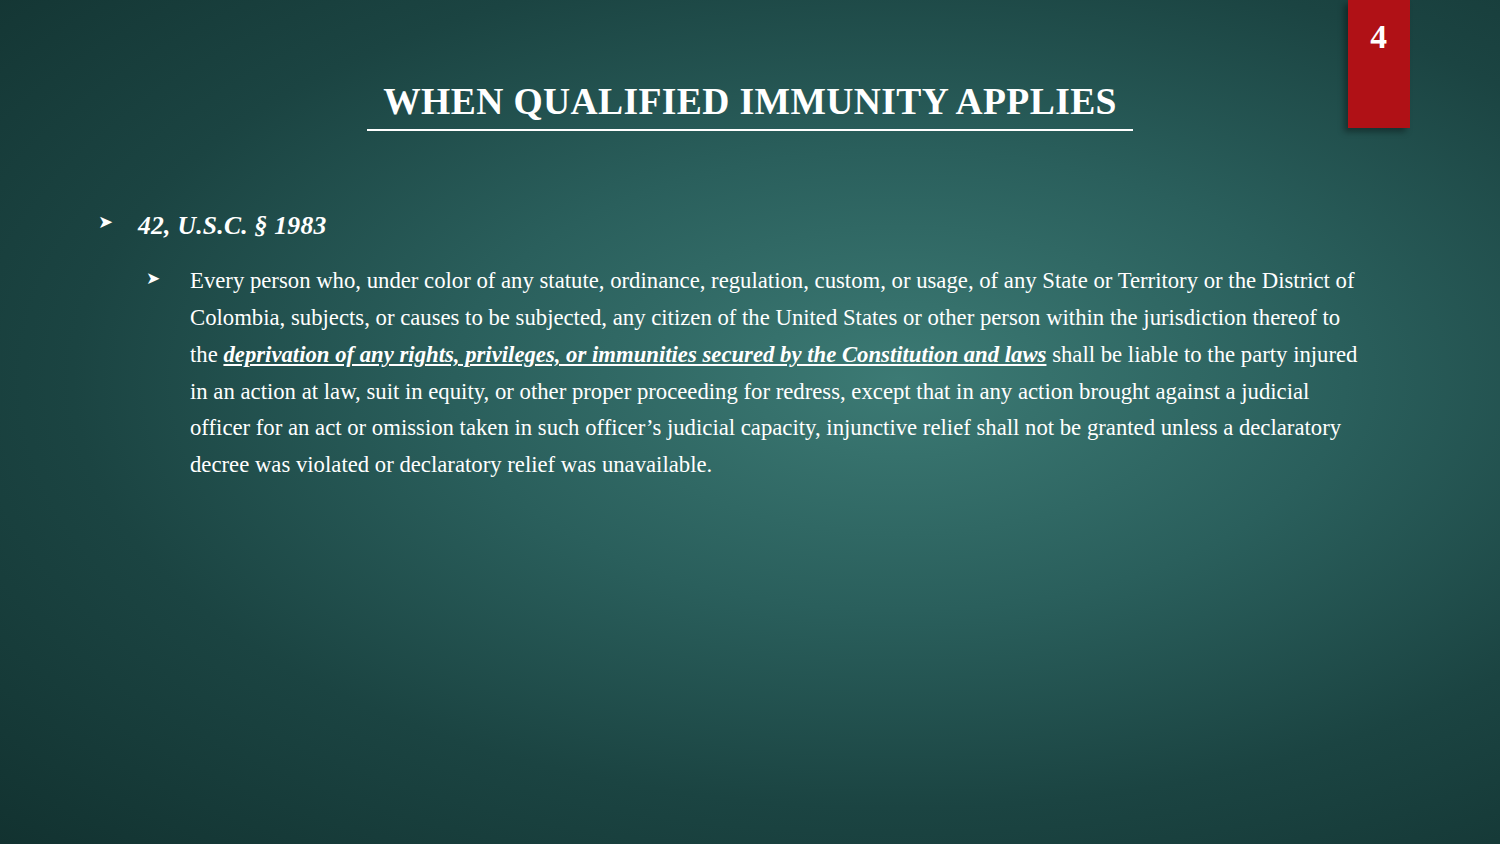4
When Qualified Immunity Applies
42, U.S.C. § 1983
Every person who, under color of any statute, ordinance, regulation, custom, or usage, of any State or Territory or the District of Colombia, subjects, or causes to be subjected, any citizen of the United States or other person within the jurisdiction thereof to the deprivation of any rights, privileges, or immunities secured by the Constitution and laws shall be liable to the party injured in an action at law, suit in equity, or other proper proceeding for redress, except that in any action brought against a judicial officer for an act or omission taken in such officer’s judicial capacity, injunctive relief shall not be granted unless a declaratory decree was violated or declaratory relief was unavailable.